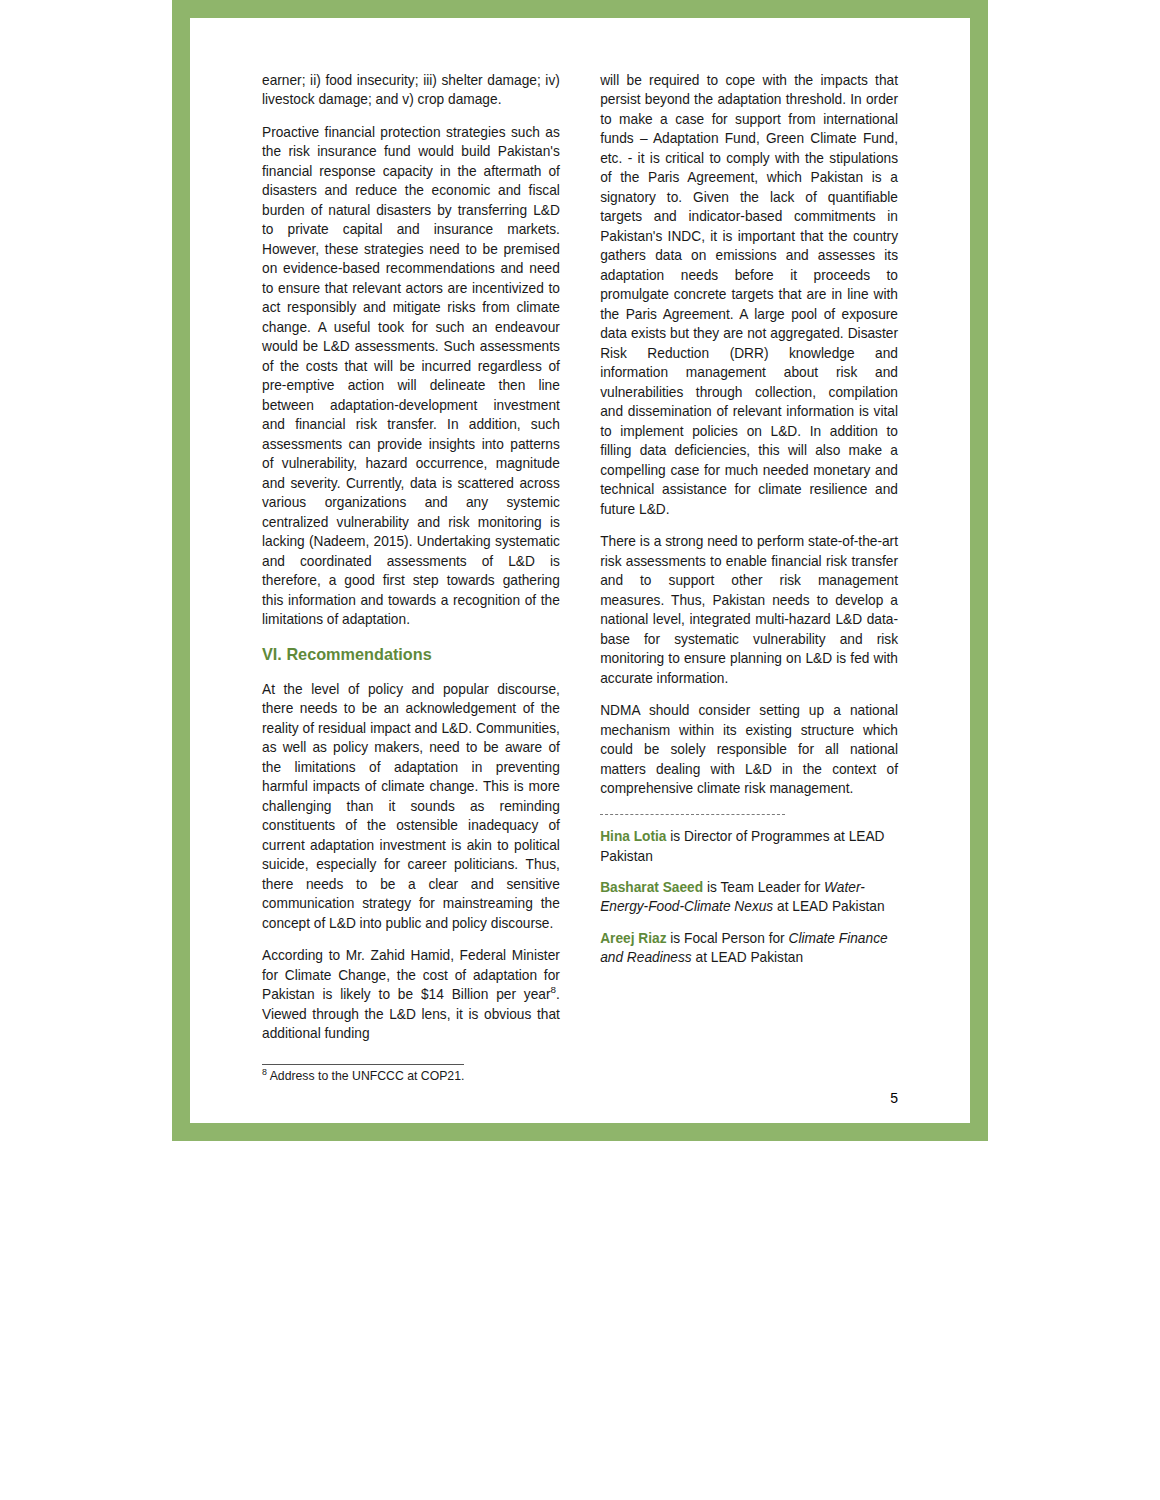earner; ii) food insecurity; iii) shelter damage; iv) livestock damage; and v) crop damage.
Proactive financial protection strategies such as the risk insurance fund would build Pakistan's financial response capacity in the aftermath of disasters and reduce the economic and fiscal burden of natural disasters by transferring L&D to private capital and insurance markets. However, these strategies need to be premised on evidence-based recommendations and need to ensure that relevant actors are incentivized to act responsibly and mitigate risks from climate change. A useful took for such an endeavour would be L&D assessments. Such assessments of the costs that will be incurred regardless of pre-emptive action will delineate then line between adaptation-development investment and financial risk transfer. In addition, such assessments can provide insights into patterns of vulnerability, hazard occurrence, magnitude and severity. Currently, data is scattered across various organizations and any systemic centralized vulnerability and risk monitoring is lacking (Nadeem, 2015). Undertaking systematic and coordinated assessments of L&D is therefore, a good first step towards gathering this information and towards a recognition of the limitations of adaptation.
VI. Recommendations
At the level of policy and popular discourse, there needs to be an acknowledgement of the reality of residual impact and L&D. Communities, as well as policy makers, need to be aware of the limitations of adaptation in preventing harmful impacts of climate change. This is more challenging than it sounds as reminding constituents of the ostensible inadequacy of current adaptation investment is akin to political suicide, especially for career politicians. Thus, there needs to be a clear and sensitive communication strategy for mainstreaming the concept of L&D into public and policy discourse.
According to Mr. Zahid Hamid, Federal Minister for Climate Change, the cost of adaptation for Pakistan is likely to be $14 Billion per year8. Viewed through the L&D lens, it is obvious that additional funding
will be required to cope with the impacts that persist beyond the adaptation threshold. In order to make a case for support from international funds – Adaptation Fund, Green Climate Fund, etc. - it is critical to comply with the stipulations of the Paris Agreement, which Pakistan is a signatory to. Given the lack of quantifiable targets and indicator-based commitments in Pakistan's INDC, it is important that the country gathers data on emissions and assesses its adaptation needs before it proceeds to promulgate concrete targets that are in line with the Paris Agreement. A large pool of exposure data exists but they are not aggregated. Disaster Risk Reduction (DRR) knowledge and information management about risk and vulnerabilities through collection, compilation and dissemination of relevant information is vital to implement policies on L&D. In addition to filling data deficiencies, this will also make a compelling case for much needed monetary and technical assistance for climate resilience and future L&D.
There is a strong need to perform state-of-the-art risk assessments to enable financial risk transfer and to support other risk management measures. Thus, Pakistan needs to develop a national level, integrated multi-hazard L&D data-base for systematic vulnerability and risk monitoring to ensure planning on L&D is fed with accurate information.
NDMA should consider setting up a national mechanism within its existing structure which could be solely responsible for all national matters dealing with L&D in the context of comprehensive climate risk management.
Hina Lotia is Director of Programmes at LEAD Pakistan
Basharat Saeed is Team Leader for Water-Energy-Food-Climate Nexus at LEAD Pakistan
Areej Riaz is Focal Person for Climate Finance and Readiness at LEAD Pakistan
8 Address to the UNFCCC at COP21.
5